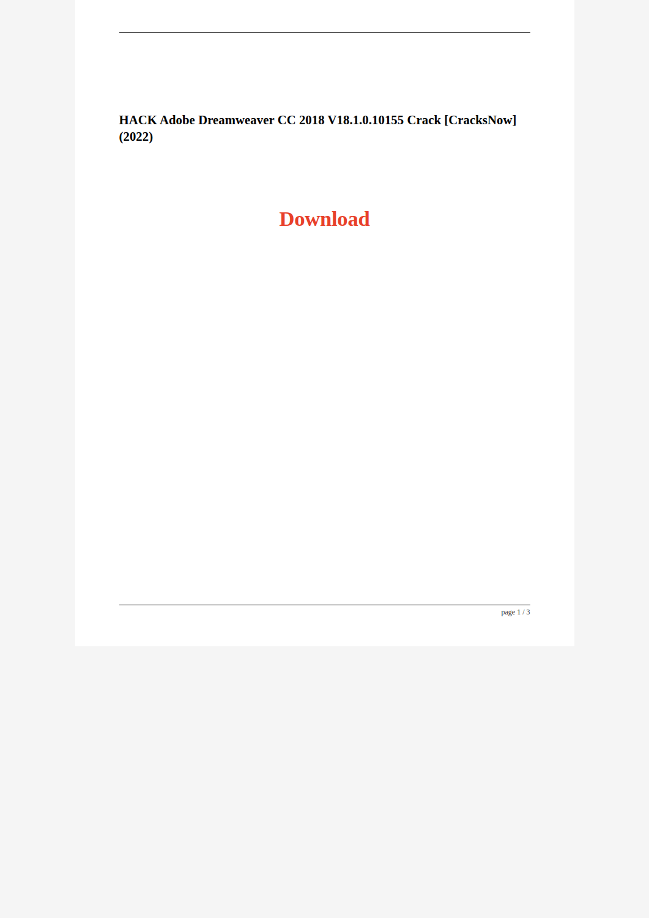HACK Adobe Dreamweaver CC 2018 V18.1.0.10155 Crack [CracksNow] (2022)
Download
page 1 / 3